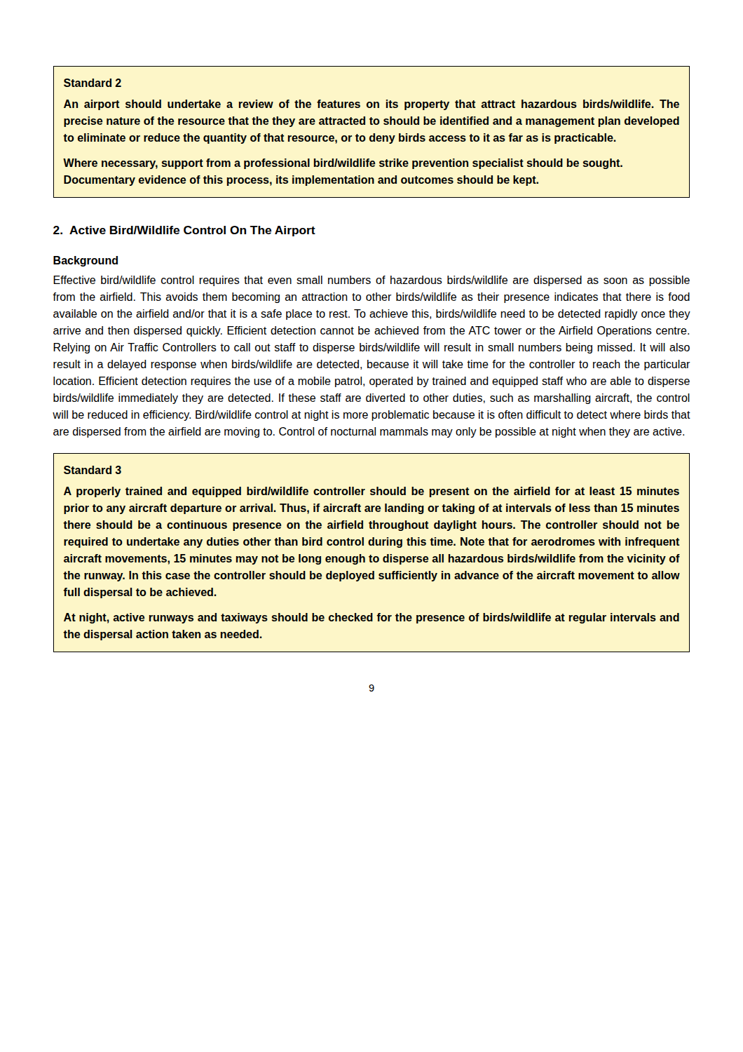Standard 2
An airport should undertake a review of the features on its property that attract hazardous birds/wildlife. The precise nature of the resource that the they are attracted to should be identified and a management plan developed to eliminate or reduce the quantity of that resource, or to deny birds access to it as far as is practicable.
Where necessary, support from a professional bird/wildlife strike prevention specialist should be sought.
Documentary evidence of this process, its implementation and outcomes should be kept.
2. Active Bird/Wildlife Control On The Airport
Background
Effective bird/wildlife control requires that even small numbers of hazardous birds/wildlife are dispersed as soon as possible from the airfield. This avoids them becoming an attraction to other birds/wildlife as their presence indicates that there is food available on the airfield and/or that it is a safe place to rest. To achieve this, birds/wildlife need to be detected rapidly once they arrive and then dispersed quickly. Efficient detection cannot be achieved from the ATC tower or the Airfield Operations centre. Relying on Air Traffic Controllers to call out staff to disperse birds/wildlife will result in small numbers being missed. It will also result in a delayed response when birds/wildlife are detected, because it will take time for the controller to reach the particular location. Efficient detection requires the use of a mobile patrol, operated by trained and equipped staff who are able to disperse birds/wildlife immediately they are detected. If these staff are diverted to other duties, such as marshalling aircraft, the control will be reduced in efficiency. Bird/wildlife control at night is more problematic because it is often difficult to detect where birds that are dispersed from the airfield are moving to. Control of nocturnal mammals may only be possible at night when they are active.
Standard 3
A properly trained and equipped bird/wildlife controller should be present on the airfield for at least 15 minutes prior to any aircraft departure or arrival. Thus, if aircraft are landing or taking of at intervals of less than 15 minutes there should be a continuous presence on the airfield throughout daylight hours. The controller should not be required to undertake any duties other than bird control during this time. Note that for aerodromes with infrequent aircraft movements, 15 minutes may not be long enough to disperse all hazardous birds/wildlife from the vicinity of the runway. In this case the controller should be deployed sufficiently in advance of the aircraft movement to allow full dispersal to be achieved.
At night, active runways and taxiways should be checked for the presence of birds/wildlife at regular intervals and the dispersal action taken as needed.
9